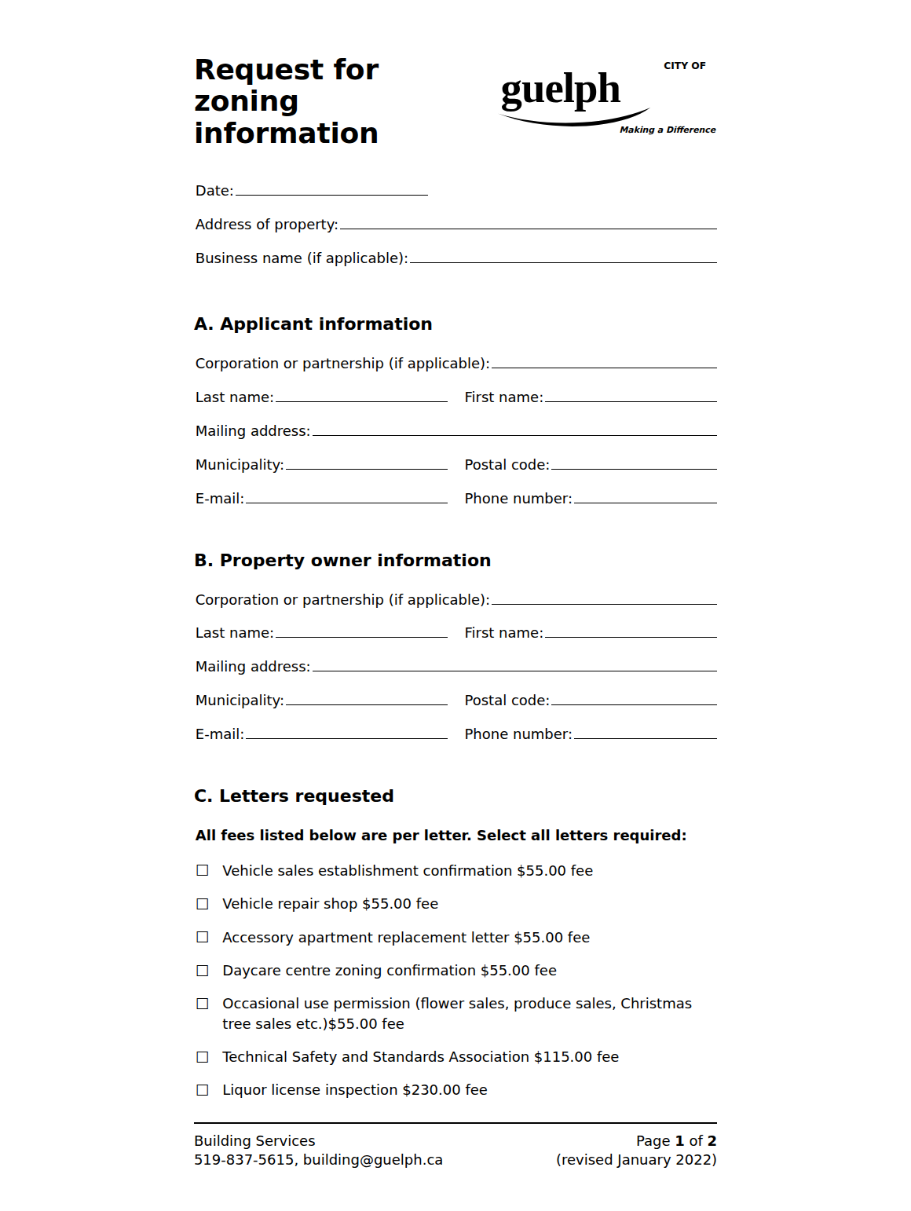Request for zoning information
CITY OF guelph Making a Difference
Date:
Address of property:
Business name (if applicable):
A. Applicant information
Corporation or partnership (if applicable):
Last name:
First name:
Mailing address:
Municipality:
Postal code:
E-mail:
Phone number:
B. Property owner information
Corporation or partnership (if applicable):
Last name:
First name:
Mailing address:
Municipality:
Postal code:
E-mail:
Phone number:
C. Letters requested
All fees listed below are per letter. Select all letters required:
Vehicle sales establishment confirmation $55.00 fee
Vehicle repair shop $55.00 fee
Accessory apartment replacement letter $55.00 fee
Daycare centre zoning confirmation $55.00 fee
Occasional use permission (flower sales, produce sales, Christmas tree sales etc.)$55.00 fee
Technical Safety and Standards Association $115.00 fee
Liquor license inspection $230.00 fee
Building Services
519-837-5615, building@guelph.ca
Page 1 of 2
(revised January 2022)